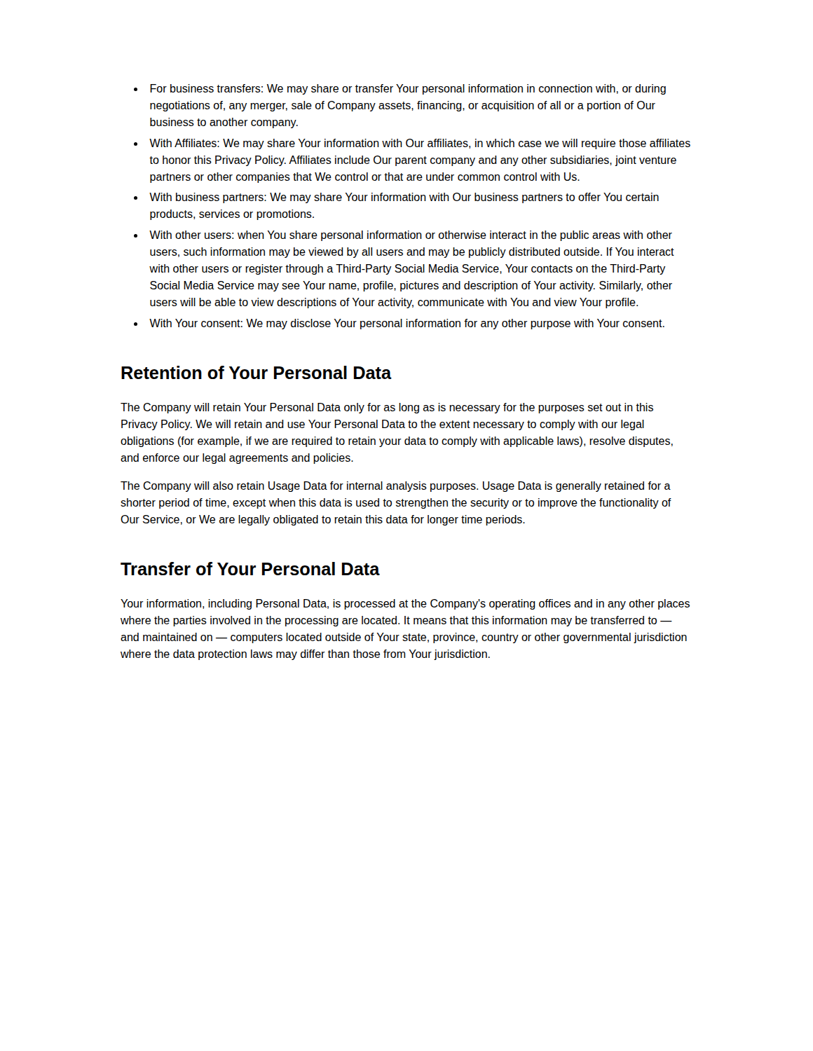For business transfers: We may share or transfer Your personal information in connection with, or during negotiations of, any merger, sale of Company assets, financing, or acquisition of all or a portion of Our business to another company.
With Affiliates: We may share Your information with Our affiliates, in which case we will require those affiliates to honor this Privacy Policy. Affiliates include Our parent company and any other subsidiaries, joint venture partners or other companies that We control or that are under common control with Us.
With business partners: We may share Your information with Our business partners to offer You certain products, services or promotions.
With other users: when You share personal information or otherwise interact in the public areas with other users, such information may be viewed by all users and may be publicly distributed outside. If You interact with other users or register through a Third-Party Social Media Service, Your contacts on the Third-Party Social Media Service may see Your name, profile, pictures and description of Your activity. Similarly, other users will be able to view descriptions of Your activity, communicate with You and view Your profile.
With Your consent: We may disclose Your personal information for any other purpose with Your consent.
Retention of Your Personal Data
The Company will retain Your Personal Data only for as long as is necessary for the purposes set out in this Privacy Policy. We will retain and use Your Personal Data to the extent necessary to comply with our legal obligations (for example, if we are required to retain your data to comply with applicable laws), resolve disputes, and enforce our legal agreements and policies.
The Company will also retain Usage Data for internal analysis purposes. Usage Data is generally retained for a shorter period of time, except when this data is used to strengthen the security or to improve the functionality of Our Service, or We are legally obligated to retain this data for longer time periods.
Transfer of Your Personal Data
Your information, including Personal Data, is processed at the Company's operating offices and in any other places where the parties involved in the processing are located. It means that this information may be transferred to — and maintained on — computers located outside of Your state, province, country or other governmental jurisdiction where the data protection laws may differ than those from Your jurisdiction.